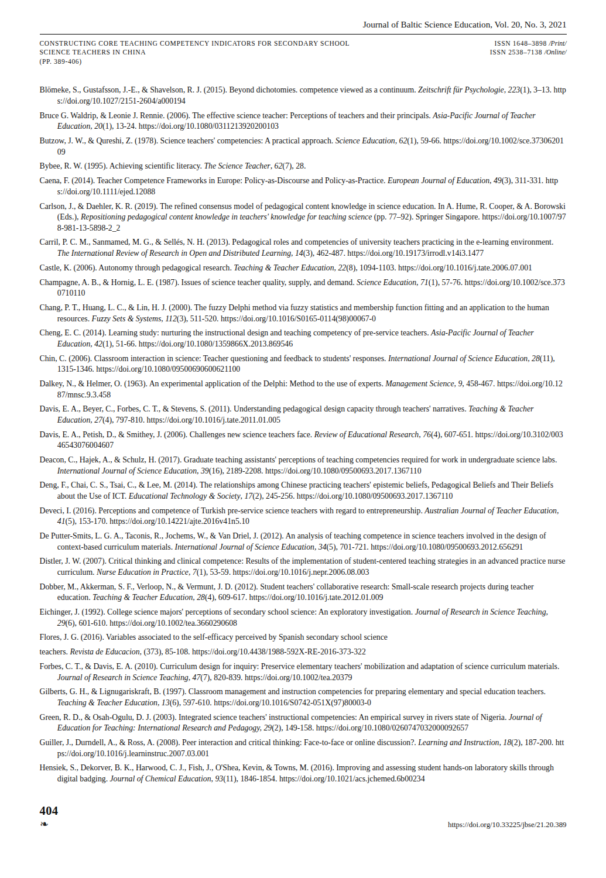Journal of Baltic Science Education, Vol. 20, No. 3, 2021
Constructing core teaching competency indicators for secondary school science teachers in China
(pp. 389-406)
ISSN 1648–3898 /Print/
ISSN 2538–7138 /Online/
Blömeke, S., Gustafsson, J.-E., & Shavelson, R. J. (2015). Beyond dichotomies. competence viewed as a continuum. Zeitschrift für Psychologie, 223(1), 3–13. https://doi.org/10.1027/2151-2604/a000194
Bruce G. Waldrip, & Leonie J. Rennie. (2006). The effective science teacher: Perceptions of teachers and their principals. Asia-Pacific Journal of Teacher Education, 20(1), 13-24. https://doi.org/10.1080/0311213920200103
Butzow, J. W., & Qureshi, Z. (1978). Science teachers' competencies: A practical approach. Science Education, 62(1), 59-66. https://doi.org/10.1002/sce.3730620109
Bybee, R. W. (1995). Achieving scientific literacy. The Science Teacher, 62(7), 28.
Caena, F. (2014). Teacher Competence Frameworks in Europe: Policy-as-Discourse and Policy-as-Practice. European Journal of Education, 49(3), 311-331. https://doi.org/10.1111/ejed.12088
Carlson, J., & Daehler, K. R. (2019). The refined consensus model of pedagogical content knowledge in science education. In A. Hume, R. Cooper, & A. Borowski (Eds.), Repositioning pedagogical content knowledge in teachers' knowledge for teaching science (pp. 77–92). Springer Singapore. https://doi.org/10.1007/978-981-13-5898-2_2
Carril, P. C. M., Sanmamed, M. G., & Sellés, N. H. (2013). Pedagogical roles and competencies of university teachers practicing in the e-learning environment. The International Review of Research in Open and Distributed Learning, 14(3), 462-487. https://doi.org/10.19173/irrodl.v14i3.1477
Castle, K. (2006). Autonomy through pedagogical research. Teaching & Teacher Education, 22(8), 1094-1103. https://doi.org/10.1016/j.tate.2006.07.001
Champagne, A. B., & Hornig, L. E. (1987). Issues of science teacher quality, supply, and demand. Science Education, 71(1), 57-76. https://doi.org/10.1002/sce.3730710110
Chang, P. T., Huang, L. C., & Lin, H. J. (2000). The fuzzy Delphi method via fuzzy statistics and membership function fitting and an application to the human resources. Fuzzy Sets & Systems, 112(3), 511-520. https://doi.org/10.1016/S0165-0114(98)00067-0
Cheng, E. C. (2014). Learning study: nurturing the instructional design and teaching competency of pre-service teachers. Asia-Pacific Journal of Teacher Education, 42(1), 51-66. https://doi.org/10.1080/1359866X.2013.869546
Chin, C. (2006). Classroom interaction in science: Teacher questioning and feedback to students' responses. International Journal of Science Education, 28(11), 1315-1346. https://doi.org/10.1080/09500690600621100
Dalkey, N., & Helmer, O. (1963). An experimental application of the Delphi: Method to the use of experts. Management Science, 9, 458-467. https://doi.org/10.1287/mnsc.9.3.458
Davis, E. A., Beyer, C., Forbes, C. T., & Stevens, S. (2011). Understanding pedagogical design capacity through teachers' narratives. Teaching & Teacher Education, 27(4), 797-810. https://doi.org/10.1016/j.tate.2011.01.005
Davis, E. A., Petish, D., & Smithey, J. (2006). Challenges new science teachers face. Review of Educational Research, 76(4), 607-651. https://doi.org/10.3102/00346543076004607
Deacon, C., Hajek, A., & Schulz, H. (2017). Graduate teaching assistants' perceptions of teaching competencies required for work in undergraduate science labs. International Journal of Science Education, 39(16), 2189-2208. https://doi.org/10.1080/09500693.2017.1367110
Deng, F., Chai, C. S., Tsai, C., & Lee, M. (2014). The relationships among Chinese practicing teachers' epistemic beliefs, Pedagogical Beliefs and Their Beliefs about the Use of ICT. Educational Technology & Society, 17(2), 245-256. https://doi.org/10.1080/09500693.2017.1367110
Deveci, I. (2016). Perceptions and competence of Turkish pre-service science teachers with regard to entrepreneurship. Australian Journal of Teacher Education, 41(5), 153-170. https://doi.org/10.14221/ajte.2016v41n5.10
De Putter-Smits, L. G. A., Taconis, R., Jochems, W., & Van Driel, J. (2012). An analysis of teaching competence in science teachers involved in the design of context-based curriculum materials. International Journal of Science Education, 34(5), 701-721. https://doi.org/10.1080/09500693.2012.656291
Distler, J. W. (2007). Critical thinking and clinical competence: Results of the implementation of student-centered teaching strategies in an advanced practice nurse curriculum. Nurse Education in Practice, 7(1), 53-59. https://doi.org/10.1016/j.nepr.2006.08.003
Dobber, M., Akkerman, S. F., Verloop, N., & Vermunt, J. D. (2012). Student teachers' collaborative research: Small-scale research projects during teacher education. Teaching & Teacher Education, 28(4), 609-617. https://doi.org/10.1016/j.tate.2012.01.009
Eichinger, J. (1992). College science majors' perceptions of secondary school science: An exploratory investigation. Journal of Research in Science Teaching, 29(6), 601-610. https://doi.org/10.1002/tea.3660290608
Flores, J. G. (2016). Variables associated to the self-efficacy perceived by Spanish secondary school science
teachers. Revista de Educacion, (373), 85-108. https://doi.org/10.4438/1988-592X-RE-2016-373-322
Forbes, C. T., & Davis, E. A. (2010). Curriculum design for inquiry: Preservice elementary teachers' mobilization and adaptation of science curriculum materials. Journal of Research in Science Teaching, 47(7), 820-839. https://doi.org/10.1002/tea.20379
Gilberts, G. H., & Lignugariskraft, B. (1997). Classroom management and instruction competencies for preparing elementary and special education teachers. Teaching & Teacher Education, 13(6), 597-610. https://doi.org/10.1016/S0742-051X(97)80003-0
Green, R. D., & Osah-Ogulu, D. J. (2003). Integrated science teachers' instructional competencies: An empirical survey in rivers state of Nigeria. Journal of Education for Teaching: International Research and Pedagogy, 29(2), 149-158. https://doi.org/10.1080/0260747032000092657
Guiller, J., Durndell, A., & Ross, A. (2008). Peer interaction and critical thinking: Face-to-face or online discussion?. Learning and Instruction, 18(2), 187-200. https://doi.org/10.1016/j.learninstruc.2007.03.001
Hensiek, S., Dekorver, B. K., Harwood, C. J., Fish, J., O'Shea, Kevin, & Towns, M. (2016). Improving and assessing student hands-on laboratory skills through digital badging. Journal of Chemical Education, 93(11), 1846-1854. https://doi.org/10.1021/acs.jchemed.6b00234
404
❧
https://doi.org/10.33225/jbse/21.20.389